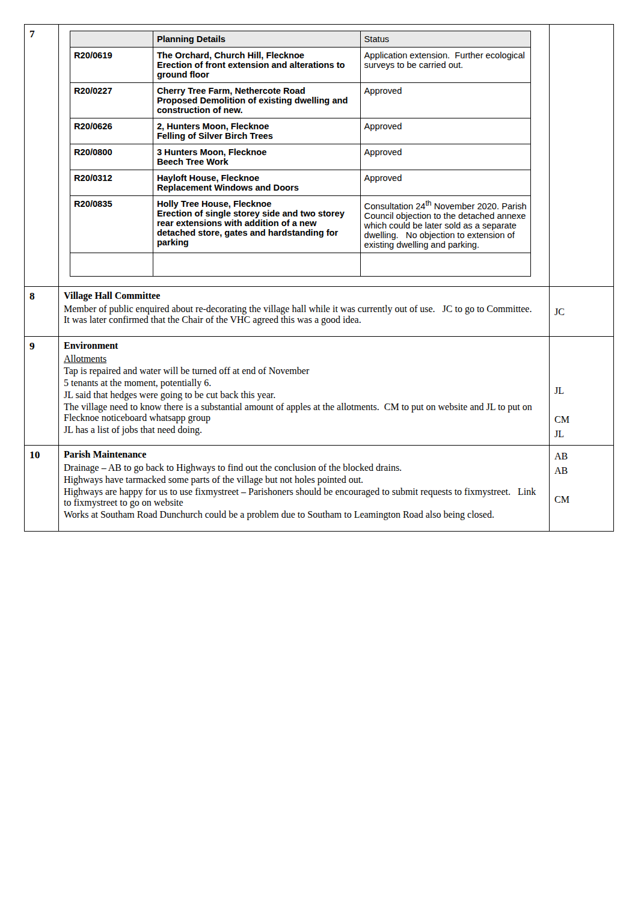| 7 | / / Planning Details / Status / / --- / --- / --- / / R20/0619 / The Orchard, Church Hill, Flecknoe Erection of front extension and alterations to ground floor / Application extension. Further ecological surveys to be carried out. / / R20/0227 / Cherry Tree Farm, Nethercote Road Proposed Demolition of existing dwelling and construction of new. / Approved / / R20/0626 / 2, Hunters Moon, Flecknoe Felling of Silver Birch Trees / Approved / / R20/0800 / 3 Hunters Moon, Flecknoe Beech Tree Work / Approved / / R20/0312 / Hayloft House, Flecknoe Replacement Windows and Doors / Approved / / R20/0835 / Holly Tree House, Flecknoe Erection of single storey side and two storey rear extensions with addition of a new detached store, gates and hardstanding for parking / Consultation 24 th November 2020. Parish Council objection to the detached annexe which could be later sold as a separate dwelling. No objection to extension of existing dwelling and parking. / | |
| 8 | Village Hall Committee Member of public enquired about re-decorating the village hall while it was currently out of use. JC to go to Committee. It was later confirmed that the Chair of the VHC agreed this was a good idea. | JC |
| 9 | Environment Allotments Tap is repaired and water will be turned off at end of November 5 tenants at the moment, potentially 6. JL said that hedges were going to be cut back this year. The village need to know there is a substantial amount of apples at the allotments. CM to put on website and JL to put on Flecknoe noticeboard whatsapp group JL has a list of jobs that need doing. | JL CM JL |
| 10 | Parish Maintenance Drainage – AB to go back to Highways to find out the conclusion of the blocked drains. Highways have tarmacked some parts of the village but not holes pointed out. Highways are happy for us to use fixmystreet – Parishoners should be encouraged to submit requests to fixmystreet. Link to fixmystreet to go on website Works at Southam Road Dunchurch could be a problem due to Southam to Leamington Road also being closed. | AB AB CM |